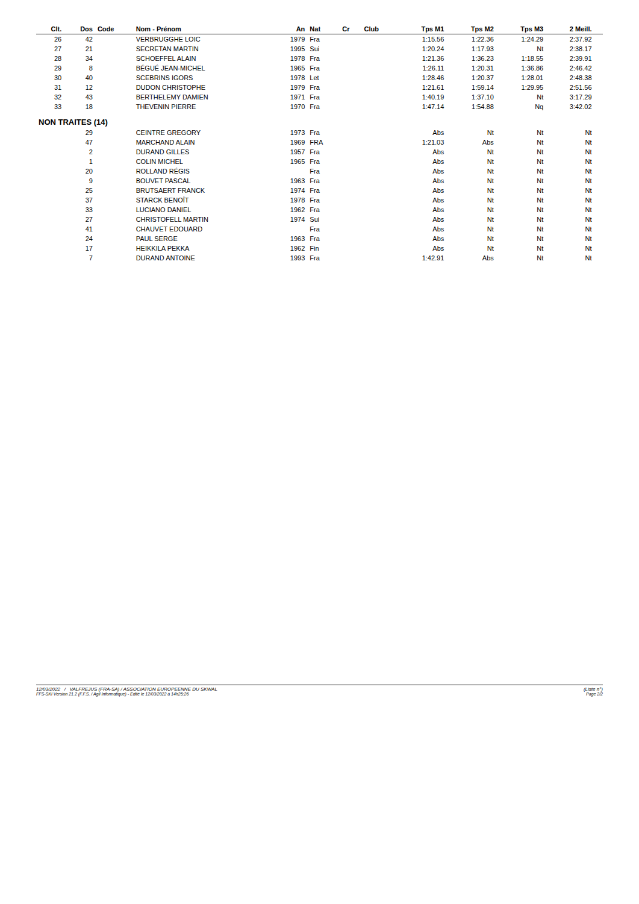| Clt. | Dos | Code | Nom - Prénom | An | Nat | Cr | Club | Tps M1 | Tps M2 | Tps M3 | 2 Meill. | |
| --- | --- | --- | --- | --- | --- | --- | --- | --- | --- | --- | --- | --- |
| 26 | 42 | | VERBRUGGHE LOIC | 1979 | Fra | | | 1:15.56 | 1:22.36 | 1:24.29 | 2:37.92 | |
| 27 | 21 | | SECRETAN MARTIN | 1995 | Sui | | | 1:20.24 | 1:17.93 | Nt | 2:38.17 | |
| 28 | 34 | | SCHOEFFEL ALAIN | 1978 | Fra | | | 1:21.36 | 1:36.23 | 1:18.55 | 2:39.91 | |
| 29 | 8 | | BÉGUÉ JEAN-MICHEL | 1965 | Fra | | | 1:26.11 | 1:20.31 | 1:36.86 | 2:46.42 | |
| 30 | 40 | | SCEBRINS IGORS | 1978 | Let | | | 1:28.46 | 1:20.37 | 1:28.01 | 2:48.38 | |
| 31 | 12 | | DUDON CHRISTOPHE | 1979 | Fra | | | 1:21.61 | 1:59.14 | 1:29.95 | 2:51.56 | |
| 32 | 43 | | BERTHELEMY DAMIEN | 1971 | Fra | | | 1:40.19 | 1:37.10 | Nt | 3:17.29 | |
| 33 | 18 | | THEVENIN PIERRE | 1970 | Fra | | | 1:47.14 | 1:54.88 | Nq | 3:42.02 | |
| NON TRAITES (14) |
| | 29 | | CEINTRE GREGORY | 1973 | Fra | | | Abs | Nt | Nt | Nt | |
| | 47 | | MARCHAND ALAIN | 1969 | FRA | | | 1:21.03 | Abs | Nt | Nt | |
| | 2 | | DURAND GILLES | 1957 | Fra | | | Abs | Nt | Nt | Nt | |
| | 1 | | COLIN MICHEL | 1965 | Fra | | | Abs | Nt | Nt | Nt | |
| | 20 | | ROLLAND RÉGIS | | Fra | | | Abs | Nt | Nt | Nt | |
| | 9 | | BOUVET PASCAL | 1963 | Fra | | | Abs | Nt | Nt | Nt | |
| | 25 | | BRUTSAERT FRANCK | 1974 | Fra | | | Abs | Nt | Nt | Nt | |
| | 37 | | STARCK BENOÎT | 1978 | Fra | | | Abs | Nt | Nt | Nt | |
| | 33 | | LUCIANO DANIEL | 1962 | Fra | | | Abs | Nt | Nt | Nt | |
| | 27 | | CHRISTOFELL MARTIN | 1974 | Sui | | | Abs | Nt | Nt | Nt | |
| | 41 | | CHAUVET EDOUARD | | Fra | | | Abs | Nt | Nt | Nt | |
| | 24 | | PAUL SERGE | 1963 | Fra | | | Abs | Nt | Nt | Nt | |
| | 17 | | HEIKKILA PEKKA | 1962 | Fin | | | Abs | Nt | Nt | Nt | |
| | 7 | | DURAND ANTOINE | 1993 | Fra | | | 1:42.91 | Abs | Nt | Nt | |
12/03/2022 / VALFREJUS (FRA-SA) / ASSOCIATION EUROPEENNE DU SKWAL (Liste n°)
FFS-SKI Version 21.2 (F.F.S. / Agil Informatique) - Edité le 12/03/2022 à 14h25:26 Page 2/2